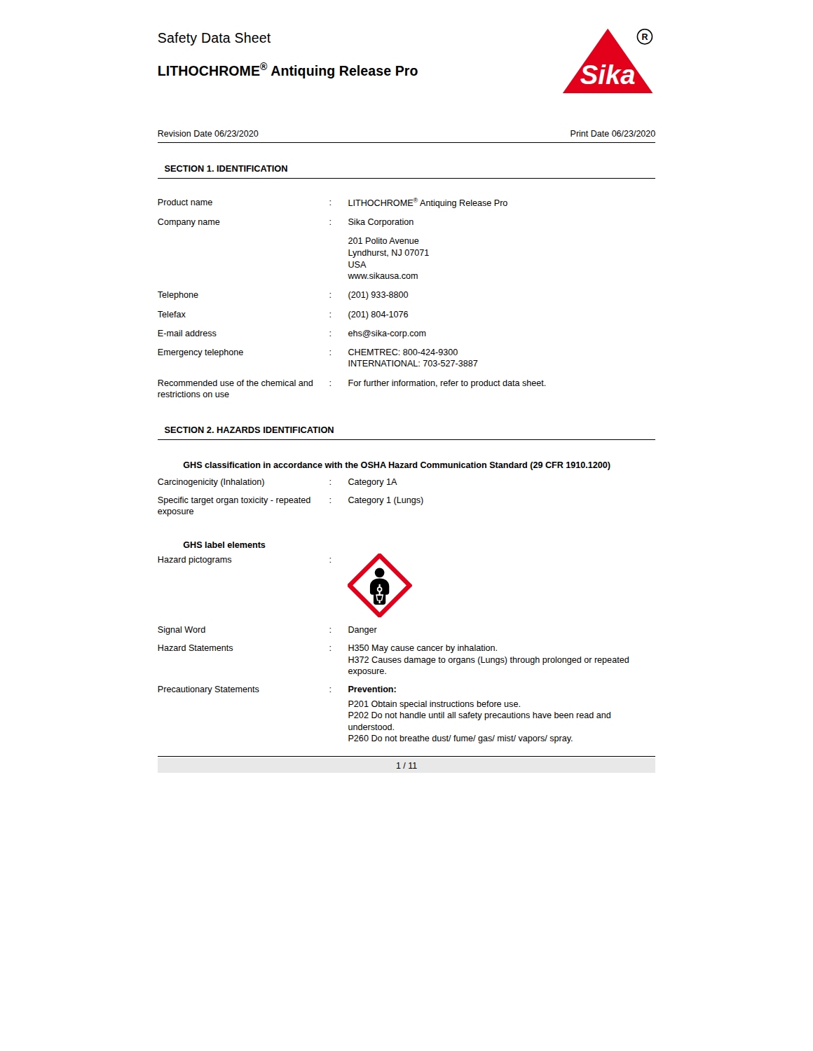Safety Data Sheet
LITHOCHROME® Antiquing Release Pro
Sika R
Revision Date 06/23/2020 Print Date 06/23/2020
SECTION 1. IDENTIFICATION
| Product name | : | LITHOCHROME ® Antiquing Release Pro |
| Company name | : | Sika Corporation |
| | | 201 Polito Avenue Lyndhurst, NJ 07071 USA www.sikausa.com |
| Telephone | : | (201) 933-8800 |
| Telefax | : | (201) 804-1076 |
| E-mail address | : | ehs@sika-corp.com |
| Emergency telephone | : | CHEMTREC: 800-424-9300 INTERNATIONAL: 703-527-3887 |
| Recommended use of the chemical and restrictions on use | : | For further information, refer to product data sheet. |
SECTION 2. HAZARDS IDENTIFICATION
GHS classification in accordance with the OSHA Hazard Communication Standard (29 CFR 1910.1200)
| Carcinogenicity (Inhalation) | : | Category 1A |
| Specific target organ toxicity - repeated exposure | : | Category 1 (Lungs) |
GHS label elements
| Hazard pictograms | : | |
| Signal Word | : | Danger |
| Hazard Statements | : | H350 May cause cancer by inhalation. H372 Causes damage to organs (Lungs) through prolonged or repeated exposure. |
| Precautionary Statements | : | Prevention: P201 Obtain special instructions before use. P202 Do not handle until all safety precautions have been read and understood. P260 Do not breathe dust/ fume/ gas/ mist/ vapors/ spray. |
1 / 11